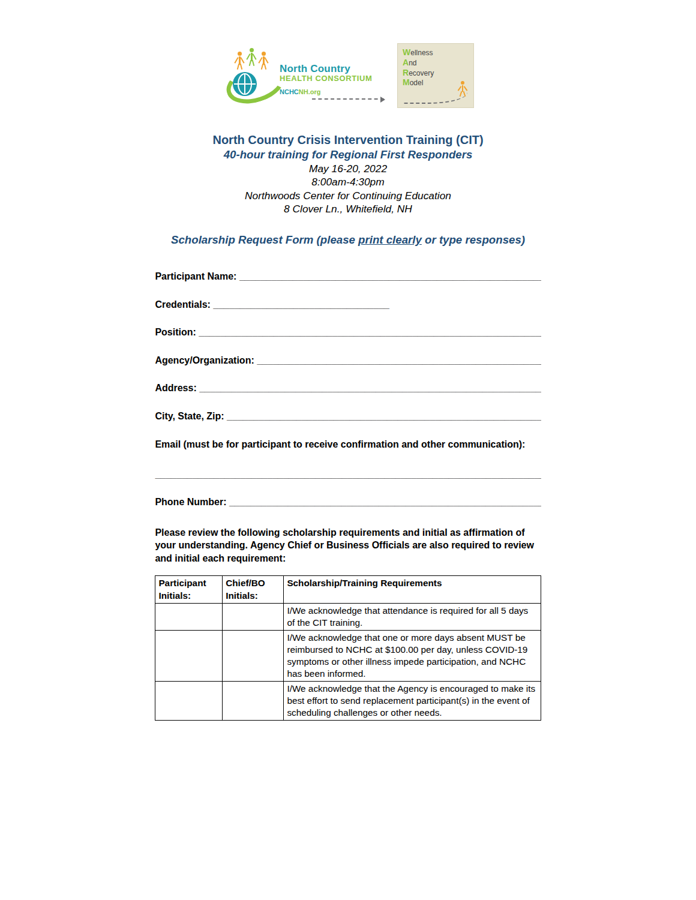North Country
HEALTH CONSORTIUM
NCHC NH.org
Wellness
And
Recovery
Model
North Country Crisis Intervention Training (CIT)
40-hour training for Regional First Responders
May 16-20, 2022
8:00am-4:30pm
Northwoods Center for Continuing Education
8 Clover Ln., Whitefield, NH
Scholarship Request Form (please print clearly or type responses)
Participant Name: _______________________________________________________________________
Credentials: _________________________________
Position: ___________________________________________________________________________
Agency/Organization: _______________________________________________________________
Address: ___________________________________________________________________________
City, State, Zip: _____________________________________________________________________
Email (must be for participant to receive confirmation and other communication): _____________________________________________________________________________________
Phone Number: _____________________________________________________________________
Please review the following scholarship requirements and initial as affirmation of your understanding. Agency Chief or Business Officials are also required to review and initial each requirement:
| Participant Initials: | Chief/BO Initials: | Scholarship/Training Requirements |
| --- | --- | --- |
| | | I/We acknowledge that attendance is required for all 5 days of the CIT training. |
| | | I/We acknowledge that one or more days absent MUST be reimbursed to NCHC at $100.00 per day, unless COVID-19 symptoms or other illness impede participation, and NCHC has been informed. |
| | | I/We acknowledge that the Agency is encouraged to make its best effort to send replacement participant(s) in the event of scheduling challenges or other needs. |